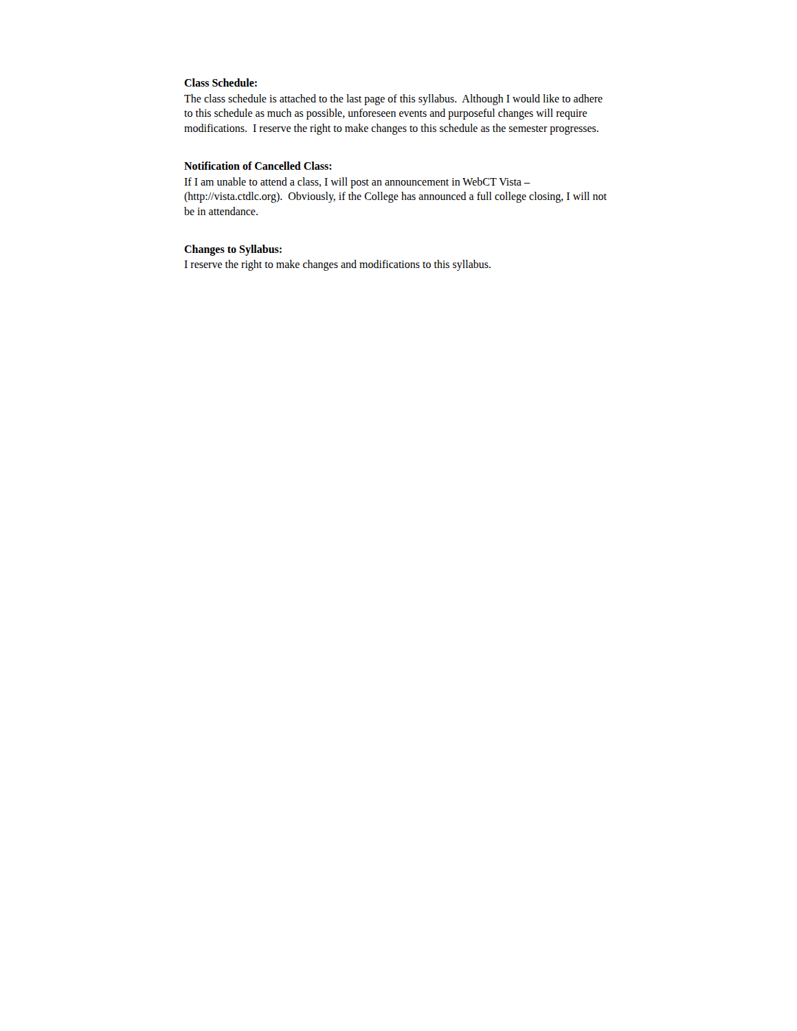Class Schedule:
The class schedule is attached to the last page of this syllabus. Although I would like to adhere to this schedule as much as possible, unforeseen events and purposeful changes will require modifications. I reserve the right to make changes to this schedule as the semester progresses.
Notification of Cancelled Class:
If I am unable to attend a class, I will post an announcement in WebCT Vista – (http://vista.ctdlc.org). Obviously, if the College has announced a full college closing, I will not be in attendance.
Changes to Syllabus:
I reserve the right to make changes and modifications to this syllabus.